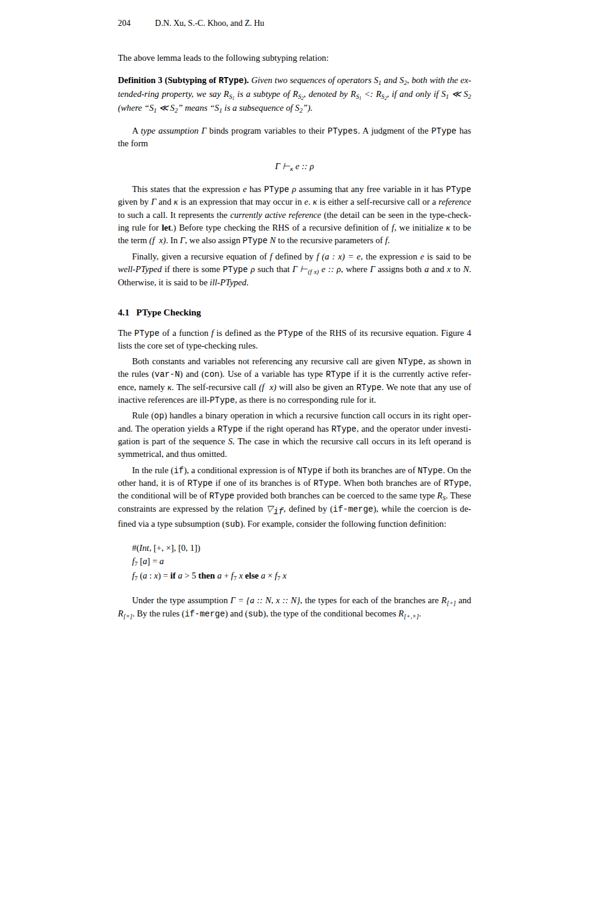204 D.N. Xu, S.-C. Khoo, and Z. Hu
The above lemma leads to the following subtyping relation:
Definition 3 (Subtyping of RType). Given two sequences of operators S1 and S2, both with the extended-ring property, we say RS1 is a subtype of RS2, denoted by RS1 <: RS2, if and only if S1 ≪ S2 (where “S1 ≪ S2” means “S1 is a subsequence of S2”).
A type assumption Γ binds program variables to their PTypes. A judgment of the PType has the form
Γ ⊢κ e :: ρ
This states that the expression e has PType ρ assuming that any free variable in it has PType given by Γ and κ is an expression that may occur in e. κ is either a self-recursive call or a reference to such a call. It represents the currently active reference (the detail can be seen in the type-checking rule for let.) Before type checking the RHS of a recursive definition of f, we initialize κ to be the term (f x). In Γ, we also assign PType N to the recursive parameters of f.
Finally, given a recursive equation of f defined by f (a : x) = e, the expression e is said to be well-PTyped if there is some PType ρ such that Γ ⊢(f x) e :: ρ, where Γ assigns both a and x to N. Otherwise, it is said to be ill-PTyped.
4.1 PType Checking
The PType of a function f is defined as the PType of the RHS of its recursive equation. Figure 4 lists the core set of type-checking rules.
Both constants and variables not referencing any recursive call are given NType, as shown in the rules (var-N) and (con). Use of a variable has type RType if it is the currently active reference, namely κ. The self-recursive call (f x) will also be given an RType. We note that any use of inactive references are ill-PType, as there is no corresponding rule for it.
Rule (op) handles a binary operation in which a recursive function call occurs in its right operand. The operation yields a RType if the right operand has RType, and the operator under investigation is part of the sequence S. The case in which the recursive call occurs in its left operand is symmetrical, and thus omitted.
In the rule (if), a conditional expression is of NType if both its branches are of NType. On the other hand, it is of RType if one of its branches is of RType. When both branches are of RType, the conditional will be of RType provided both branches can be coerced to the same type RS. These constraints are expressed by the relation ▽if, defined by (if-merge), while the coercion is defined via a type subsumption (sub). For example, consider the following function definition:
#(Int, [+, ×], [0, 1])
f7 [a] = a
f7 (a : x) = if a > 5 then a + f7 x else a × f7 x
Under the type assumption Γ = {a :: N, x :: N}, the types for each of the branches are R[+] and R[×]. By the rules (if-merge) and (sub), the type of the conditional becomes R[+,×].